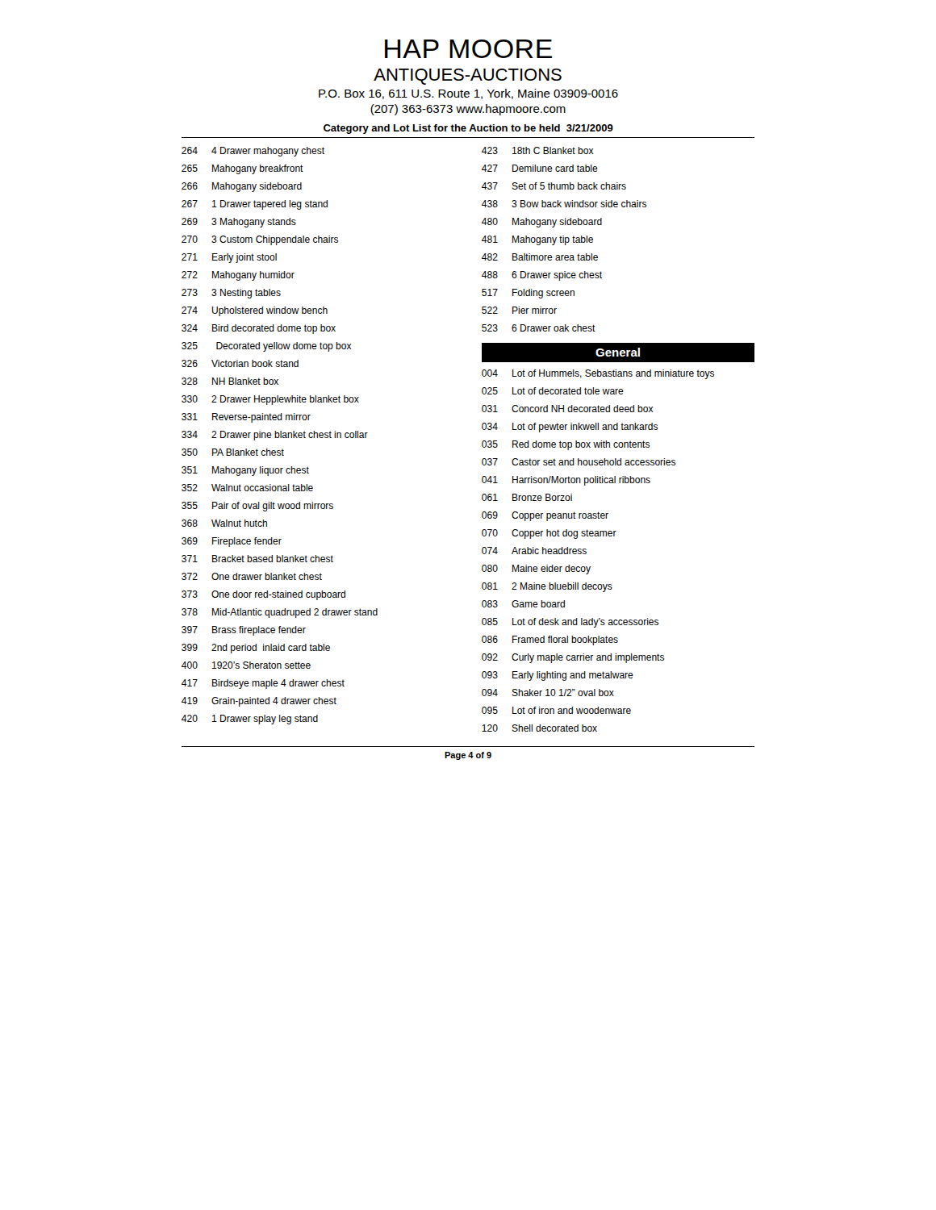HAP MOORE
ANTIQUES-AUCTIONS
P.O. Box 16, 611 U.S. Route 1, York, Maine 03909-0016
(207) 363-6373 www.hapmoore.com
Category and Lot List for the Auction to be held 3/21/2009
| 264 | 4 Drawer mahogany chest |
| 265 | Mahogany breakfront |
| 266 | Mahogany sideboard |
| 267 | 1 Drawer tapered leg stand |
| 269 | 3 Mahogany stands |
| 270 | 3 Custom Chippendale chairs |
| 271 | Early joint stool |
| 272 | Mahogany humidor |
| 273 | 3 Nesting tables |
| 274 | Upholstered window bench |
| 324 | Bird decorated dome top box |
| 325 | Decorated yellow dome top box |
| 326 | Victorian book stand |
| 328 | NH Blanket box |
| 330 | 2 Drawer Hepplewhite blanket box |
| 331 | Reverse-painted mirror |
| 334 | 2 Drawer pine blanket chest in collar |
| 350 | PA Blanket chest |
| 351 | Mahogany liquor chest |
| 352 | Walnut occasional table |
| 355 | Pair of oval gilt wood mirrors |
| 368 | Walnut hutch |
| 369 | Fireplace fender |
| 371 | Bracket based blanket chest |
| 372 | One drawer blanket chest |
| 373 | One door red-stained cupboard |
| 378 | Mid-Atlantic quadruped 2 drawer stand |
| 397 | Brass fireplace fender |
| 399 | 2nd period inlaid card table |
| 400 | 1920’s Sheraton settee |
| 417 | Birdseye maple 4 drawer chest |
| 419 | Grain-painted 4 drawer chest |
| 420 | 1 Drawer splay leg stand |
| 423 | 18th C Blanket box |
| 427 | Demilune card table |
| 437 | Set of 5 thumb back chairs |
| 438 | 3 Bow back windsor side chairs |
| 480 | Mahogany sideboard |
| 481 | Mahogany tip table |
| 482 | Baltimore area table |
| 488 | 6 Drawer spice chest |
| 517 | Folding screen |
| 522 | Pier mirror |
| 523 | 6 Drawer oak chest |
General
| 004 | Lot of Hummels, Sebastians and miniature toys |
| 025 | Lot of decorated tole ware |
| 031 | Concord NH decorated deed box |
| 034 | Lot of pewter inkwell and tankards |
| 035 | Red dome top box with contents |
| 037 | Castor set and household accessories |
| 041 | Harrison/Morton political ribbons |
| 061 | Bronze Borzoi |
| 069 | Copper peanut roaster |
| 070 | Copper hot dog steamer |
| 074 | Arabic headdress |
| 080 | Maine eider decoy |
| 081 | 2 Maine bluebill decoys |
| 083 | Game board |
| 085 | Lot of desk and lady’s accessories |
| 086 | Framed floral bookplates |
| 092 | Curly maple carrier and implements |
| 093 | Early lighting and metalware |
| 094 | Shaker 10 1/2” oval box |
| 095 | Lot of iron and woodenware |
| 120 | Shell decorated box |
Page 4 of 9